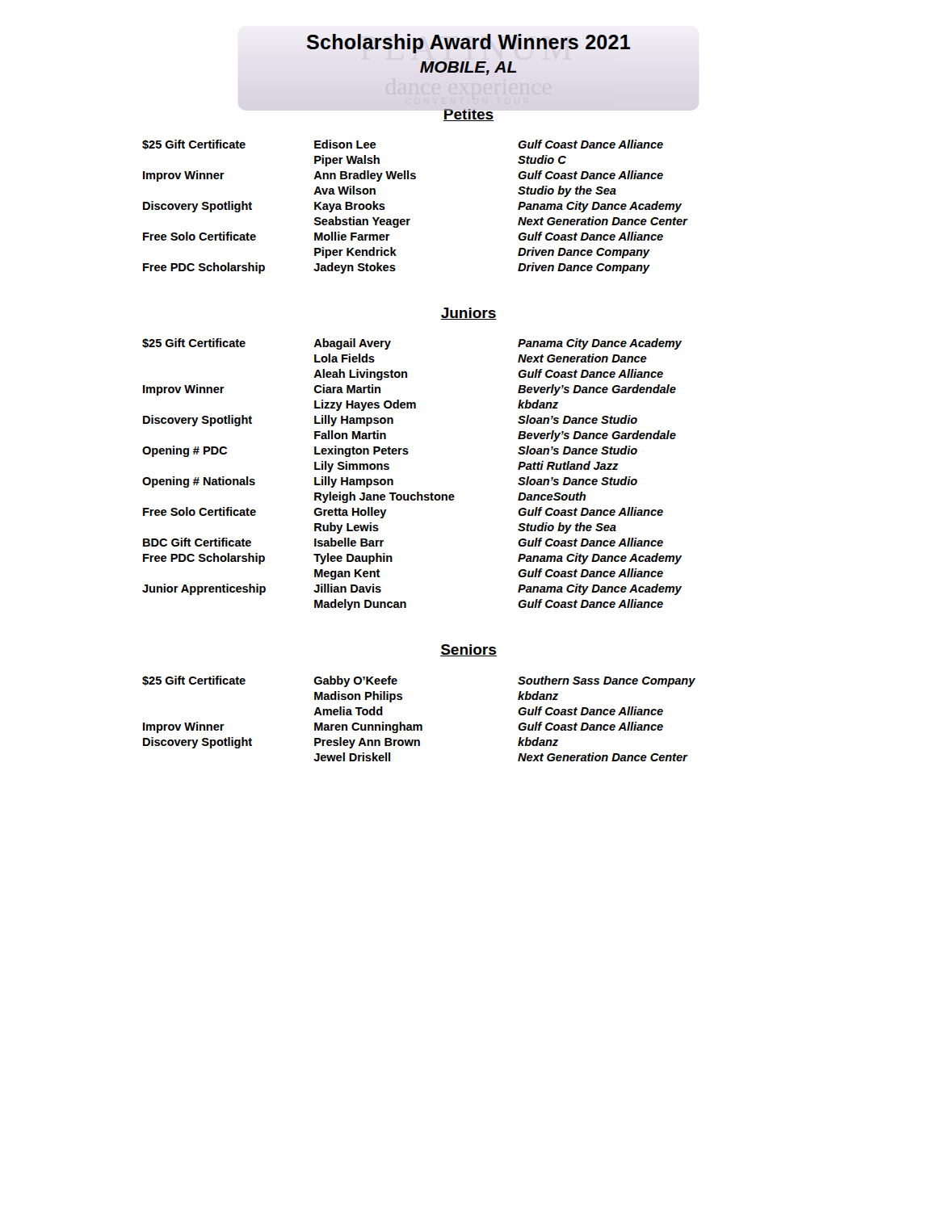dance experienceCONVENTION TOUR
Scholarship Award Winners 2021
MOBILE, AL
Petites
| $25 Gift Certificate | Edison Lee | Gulf Coast Dance Alliance |
| | Piper Walsh | Studio C |
| Improv Winner | Ann Bradley Wells | Gulf Coast Dance Alliance |
| | Ava Wilson | Studio by the Sea |
| Discovery Spotlight | Kaya Brooks | Panama City Dance Academy |
| | Seabstian Yeager | Next Generation Dance Center |
| Free Solo Certificate | Mollie Farmer | Gulf Coast Dance Alliance |
| | Piper Kendrick | Driven Dance Company |
| Free PDC Scholarship | Jadeyn Stokes | Driven Dance Company |
Juniors
| $25 Gift Certificate | Abagail Avery | Panama City Dance Academy |
| | Lola Fields | Next Generation Dance |
| | Aleah Livingston | Gulf Coast Dance Alliance |
| Improv Winner | Ciara Martin | Beverly’s Dance Gardendale |
| | Lizzy Hayes Odem | kbdanz |
| Discovery Spotlight | Lilly Hampson | Sloan’s Dance Studio |
| | Fallon Martin | Beverly’s Dance Gardendale |
| Opening # PDC | Lexington Peters | Sloan’s Dance Studio |
| | Lily Simmons | Patti Rutland Jazz |
| Opening # Nationals | Lilly Hampson | Sloan’s Dance Studio |
| | Ryleigh Jane Touchstone | DanceSouth |
| Free Solo Certificate | Gretta Holley | Gulf Coast Dance Alliance |
| | Ruby Lewis | Studio by the Sea |
| BDC Gift Certificate | Isabelle Barr | Gulf Coast Dance Alliance |
| Free PDC Scholarship | Tylee Dauphin | Panama City Dance Academy |
| | Megan Kent | Gulf Coast Dance Alliance |
| Junior Apprenticeship | Jillian Davis | Panama City Dance Academy |
| | Madelyn Duncan | Gulf Coast Dance Alliance |
Seniors
| $25 Gift Certificate | Gabby O’Keefe | Southern Sass Dance Company |
| | Madison Philips | kbdanz |
| | Amelia Todd | Gulf Coast Dance Alliance |
| Improv Winner | Maren Cunningham | Gulf Coast Dance Alliance |
| Discovery Spotlight | Presley Ann Brown | kbdanz |
| | Jewel Driskell | Next Generation Dance Center |